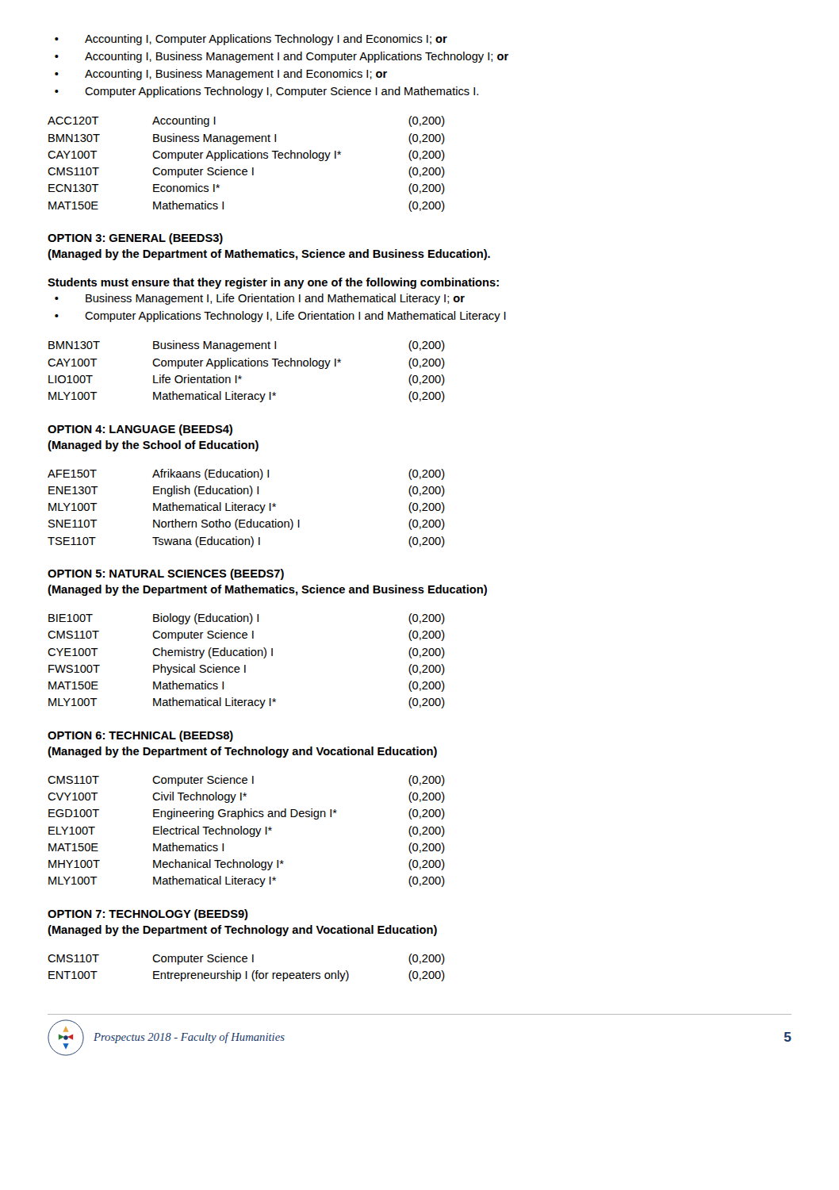Accounting I, Computer Applications Technology I and Economics I; or
Accounting I, Business Management I and Computer Applications Technology I; or
Accounting I, Business Management I and Economics I; or
Computer Applications Technology I, Computer Science I and Mathematics I.
| ACC120T | Accounting I | (0,200) |
| BMN130T | Business Management I | (0,200) |
| CAY100T | Computer Applications Technology I* | (0,200) |
| CMS110T | Computer Science I | (0,200) |
| ECN130T | Economics I* | (0,200) |
| MAT150E | Mathematics I | (0,200) |
OPTION 3: GENERAL (BEEDS3)
(Managed by the Department of Mathematics, Science and Business Education).
Students must ensure that they register in any one of the following combinations:
Business Management I, Life Orientation I and Mathematical Literacy I; or
Computer Applications Technology I, Life Orientation I and Mathematical Literacy I
| BMN130T | Business Management I | (0,200) |
| CAY100T | Computer Applications Technology I* | (0,200) |
| LIO100T | Life Orientation I* | (0,200) |
| MLY100T | Mathematical Literacy I* | (0,200) |
OPTION 4: LANGUAGE (BEEDS4)
(Managed by the School of Education)
| AFE150T | Afrikaans (Education) I | (0,200) |
| ENE130T | English (Education) I | (0,200) |
| MLY100T | Mathematical Literacy I* | (0,200) |
| SNE110T | Northern Sotho (Education) I | (0,200) |
| TSE110T | Tswana (Education) I | (0,200) |
OPTION 5: NATURAL SCIENCES (BEEDS7)
(Managed by the Department of Mathematics, Science and Business Education)
| BIE100T | Biology (Education) I | (0,200) |
| CMS110T | Computer Science I | (0,200) |
| CYE100T | Chemistry (Education) I | (0,200) |
| FWS100T | Physical Science I | (0,200) |
| MAT150E | Mathematics I | (0,200) |
| MLY100T | Mathematical Literacy I* | (0,200) |
OPTION 6: TECHNICAL (BEEDS8)
(Managed by the Department of Technology and Vocational Education)
| CMS110T | Computer Science I | (0,200) |
| CVY100T | Civil Technology I* | (0,200) |
| EGD100T | Engineering Graphics and Design I* | (0,200) |
| ELY100T | Electrical Technology I* | (0,200) |
| MAT150E | Mathematics I | (0,200) |
| MHY100T | Mechanical Technology I* | (0,200) |
| MLY100T | Mathematical Literacy I* | (0,200) |
OPTION 7: TECHNOLOGY (BEEDS9)
(Managed by the Department of Technology and Vocational Education)
| CMS110T | Computer Science I | (0,200) |
| ENT100T | Entrepreneurship I (for repeaters only) | (0,200) |
Prospectus 2018 - Faculty of Humanities
5